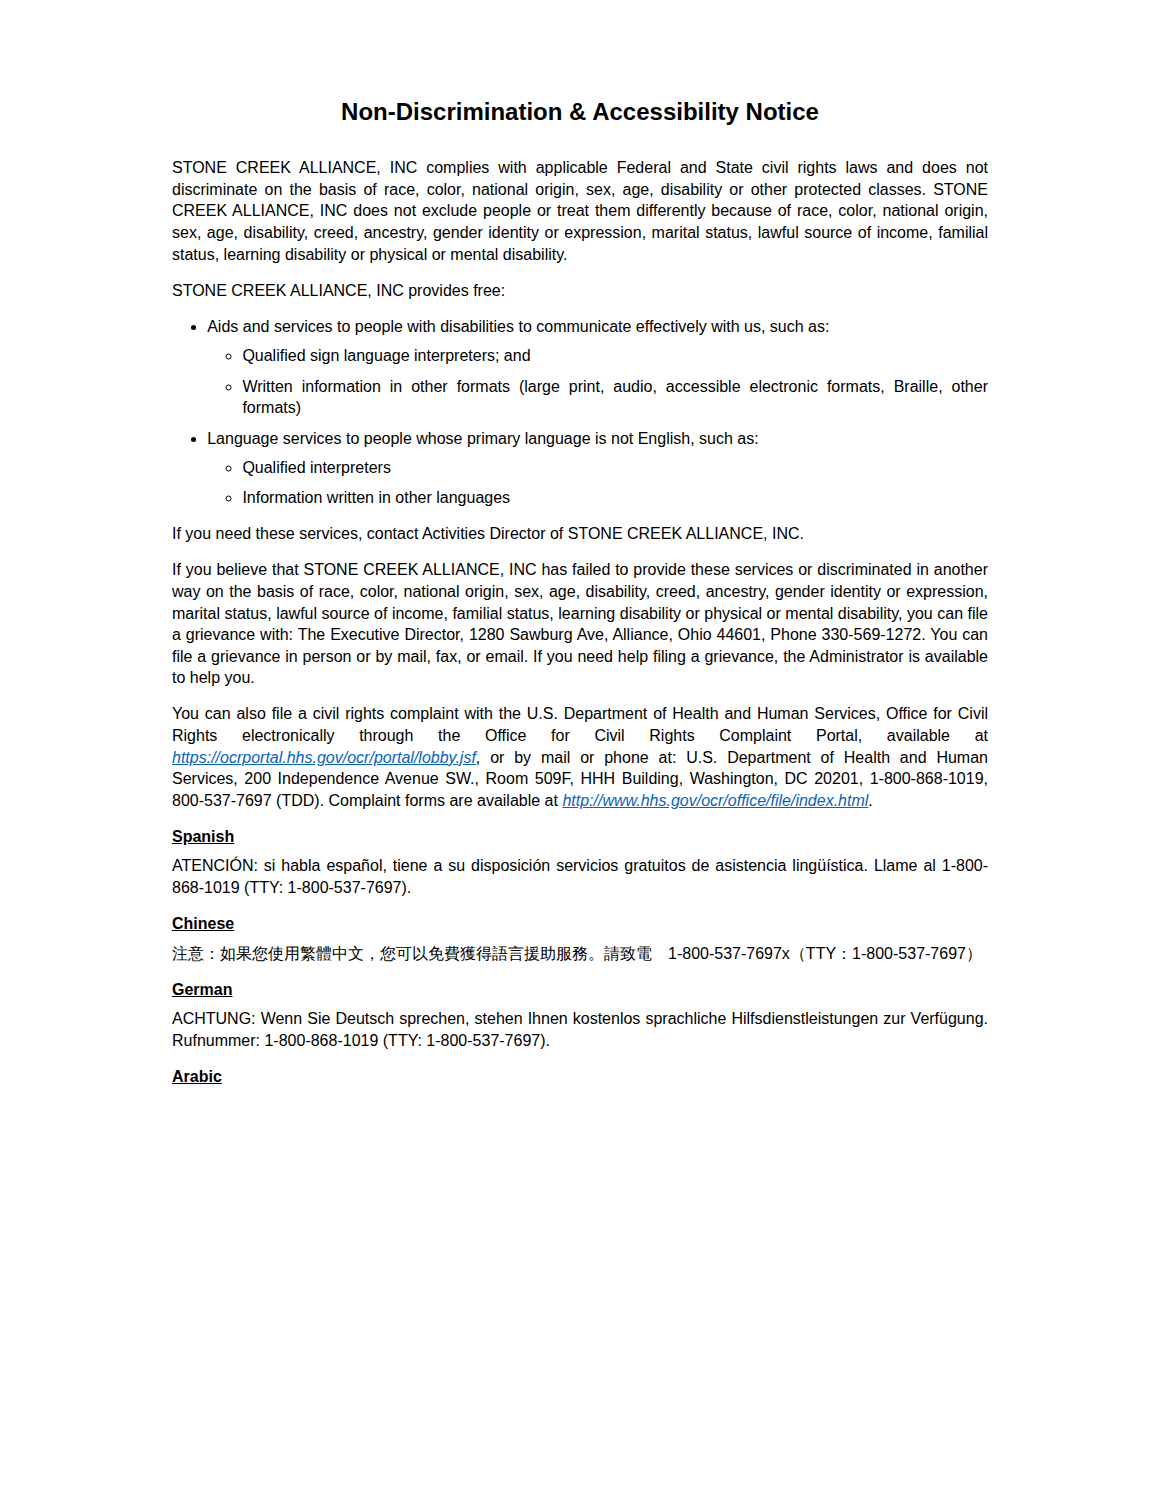Non-Discrimination & Accessibility Notice
STONE CREEK ALLIANCE, INC complies with applicable Federal and State civil rights laws and does not discriminate on the basis of race, color, national origin, sex, age, disability or other protected classes. STONE CREEK ALLIANCE, INC does not exclude people or treat them differently because of race, color, national origin, sex, age, disability, creed, ancestry, gender identity or expression, marital status, lawful source of income, familial status, learning disability or physical or mental disability.
STONE CREEK ALLIANCE, INC provides free:
Aids and services to people with disabilities to communicate effectively with us, such as:
Qualified sign language interpreters; and
Written information in other formats (large print, audio, accessible electronic formats, Braille, other formats)
Language services to people whose primary language is not English, such as:
Qualified interpreters
Information written in other languages
If you need these services, contact Activities Director of STONE CREEK ALLIANCE, INC.
If you believe that STONE CREEK ALLIANCE, INC has failed to provide these services or discriminated in another way on the basis of race, color, national origin, sex, age, disability, creed, ancestry, gender identity or expression, marital status, lawful source of income, familial status, learning disability or physical or mental disability, you can file a grievance with: The Executive Director, 1280 Sawburg Ave, Alliance, Ohio 44601, Phone 330-569-1272. You can file a grievance in person or by mail, fax, or email. If you need help filing a grievance, the Administrator is available to help you.
You can also file a civil rights complaint with the U.S. Department of Health and Human Services, Office for Civil Rights electronically through the Office for Civil Rights Complaint Portal, available at https://ocrportal.hhs.gov/ocr/portal/lobby.jsf, or by mail or phone at: U.S. Department of Health and Human Services, 200 Independence Avenue SW., Room 509F, HHH Building, Washington, DC 20201, 1-800-868-1019, 800-537-7697 (TDD). Complaint forms are available at http://www.hhs.gov/ocr/office/file/index.html.
Spanish
ATENCIÓN: si habla español, tiene a su disposición servicios gratuitos de asistencia lingüística. Llame al 1-800-868-1019 (TTY: 1-800-537-7697).
Chinese
注意：如果您使用繁體中文，您可以免費獲得語言援助服務。請致電　1-800-537-7697x（TTY：1-800-537-7697）
German
ACHTUNG: Wenn Sie Deutsch sprechen, stehen Ihnen kostenlos sprachliche Hilfsdienstleistungen zur Verfügung. Rufnummer: 1-800-868-1019 (TTY: 1-800-537-7697).
Arabic